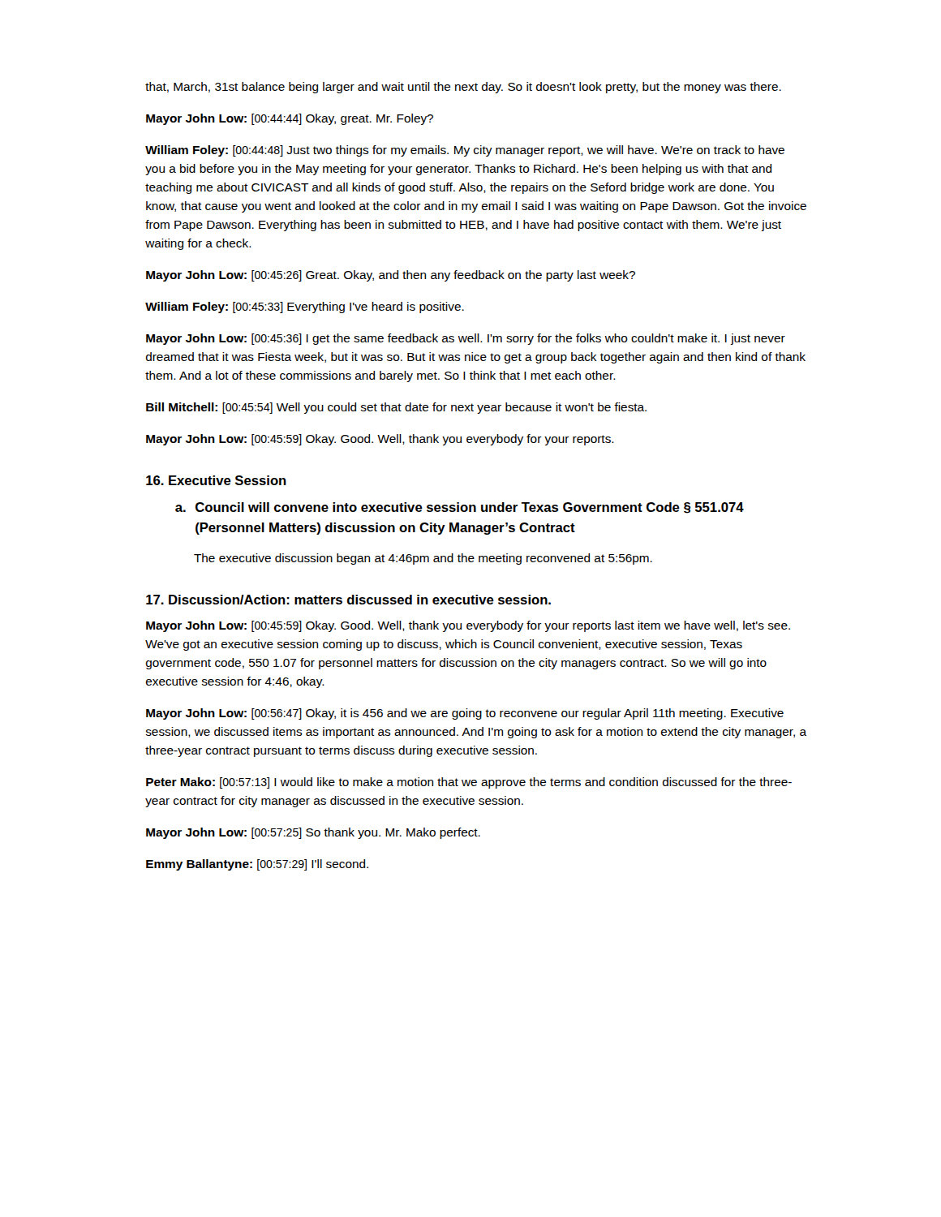that, March, 31st balance being larger and wait until the next day. So it doesn't look pretty, but the money was there.
Mayor John Low: [00:44:44] Okay, great. Mr. Foley?
William Foley: [00:44:48] Just two things for my emails. My city manager report, we will have. We're on track to have you a bid before you in the May meeting for your generator. Thanks to Richard. He's been helping us with that and teaching me about CIVICAST and all kinds of good stuff. Also, the repairs on the Seford bridge work are done. You know, that cause you went and looked at the color and in my email I said I was waiting on Pape Dawson. Got the invoice from Pape Dawson. Everything has been in submitted to HEB, and I have had positive contact with them. We're just waiting for a check.
Mayor John Low: [00:45:26] Great. Okay, and then any feedback on the party last week?
William Foley: [00:45:33] Everything I've heard is positive.
Mayor John Low: [00:45:36] I get the same feedback as well. I'm sorry for the folks who couldn't make it. I just never dreamed that it was Fiesta week, but it was so. But it was nice to get a group back together again and then kind of thank them. And a lot of these commissions and barely met. So I think that I met each other.
Bill Mitchell: [00:45:54] Well you could set that date for next year because it won't be fiesta.
Mayor John Low: [00:45:59] Okay. Good. Well, thank you everybody for your reports.
16. Executive Session
Council will convene into executive session under Texas Government Code § 551.074 (Personnel Matters) discussion on City Manager’s Contract
The executive discussion began at 4:46pm and the meeting reconvened at 5:56pm.
17. Discussion/Action: matters discussed in executive session.
Mayor John Low: [00:45:59] Okay. Good. Well, thank you everybody for your reports last item we have well, let's see. We've got an executive session coming up to discuss, which is Council convenient, executive session, Texas government code, 550 1.07 for personnel matters for discussion on the city managers contract. So we will go into executive session for 4:46, okay.
Mayor John Low: [00:56:47] Okay, it is 456 and we are going to reconvene our regular April 11th meeting. Executive session, we discussed items as important as announced. And I'm going to ask for a motion to extend the city manager, a three-year contract pursuant to terms discuss during executive session.
Peter Mako: [00:57:13] I would like to make a motion that we approve the terms and condition discussed for the three-year contract for city manager as discussed in the executive session.
Mayor John Low: [00:57:25] So thank you. Mr. Mako perfect.
Emmy Ballantyne: [00:57:29] I'll second.